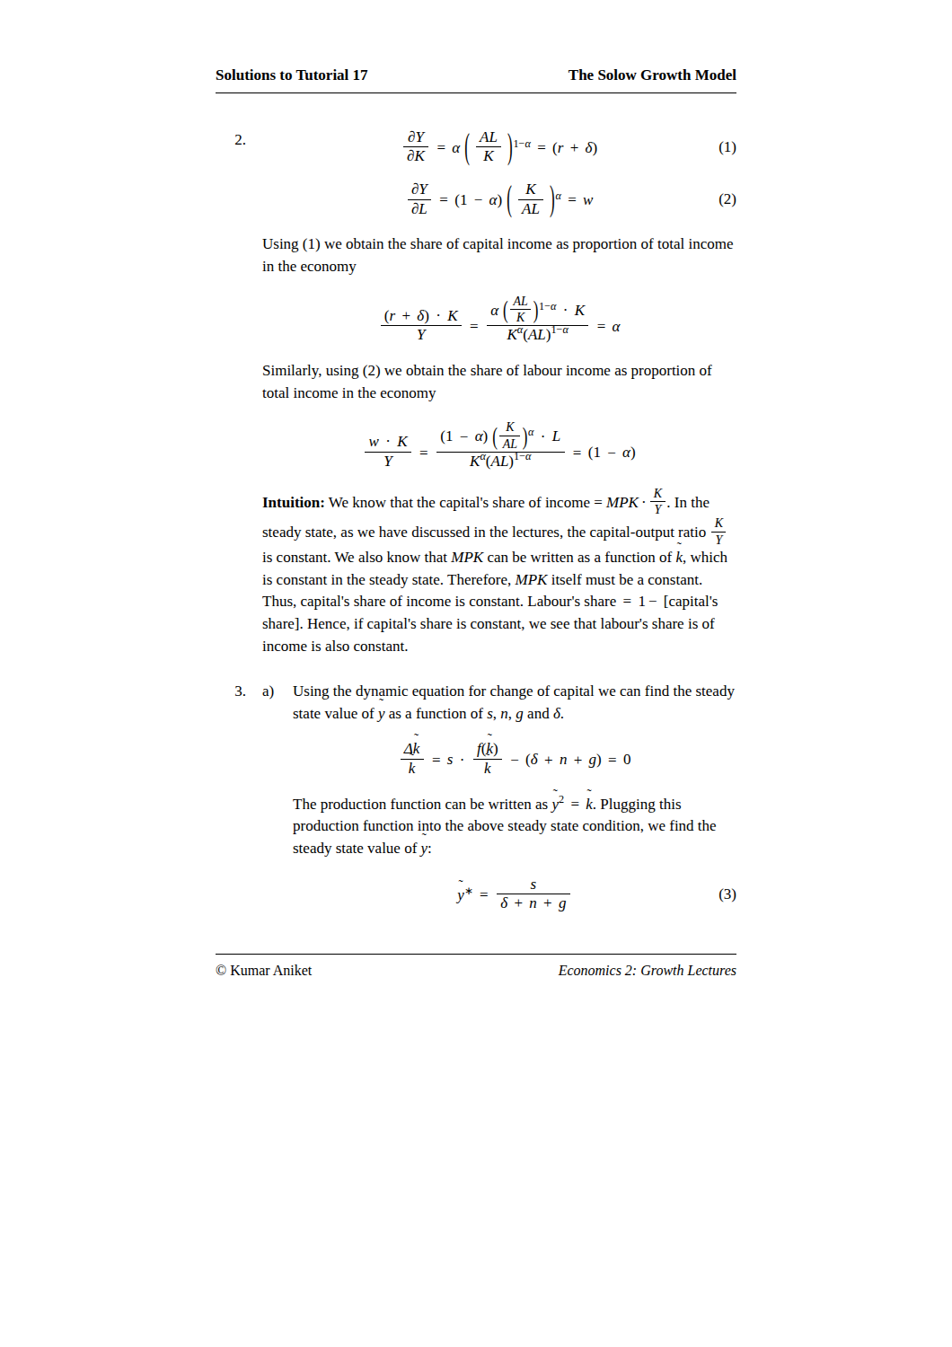Solutions to Tutorial 17
The Solow Growth Model
2.
∂Y∂K = α ( AL K )1−α = (r + δ) (1)
∂Y∂L = (1 − α) ( KAL )α = w (2)
Using (1) we obtain the share of capital income as proportion of total income in the economy
(r + δ) · K Y = α (AL K)1−α · K Kα(AL)1−α = α
Similarly, using (2) we obtain the share of labour income as proportion of total income in the economy
w · K Y = (1 − α) (KAL)α · L Kα(AL)1−α = (1 − α)
Intuition: We know that the capital's share of income = MPK·KY. In the steady state, as we have discussed in the lectures, the capital-output ratio KY is constant. We also know that MPK can be written as a function of ˜k, which is constant in the steady state. Therefore, MPK itself must be a constant. Thus, capital's share of income is constant. Labour's share = 1− [capital's share]. Hence, if capital's share is constant, we see that labour's share is of income is also constant.
3.
a)
Using the dynamic equation for change of capital we can find the steady state value of ˜y as a function of s, n, g and δ.
Δ˜k ˜k = s · f(˜k) ˜k − (δ + n + g) = 0
The production function can be written as ˜y2 = ˜k. Plugging this production function into the above steady state condition, we find the steady state value of ˜y:
˜y∗ = s δ + n + g (3)
© Kumar Aniket
Economics 2: Growth Lectures